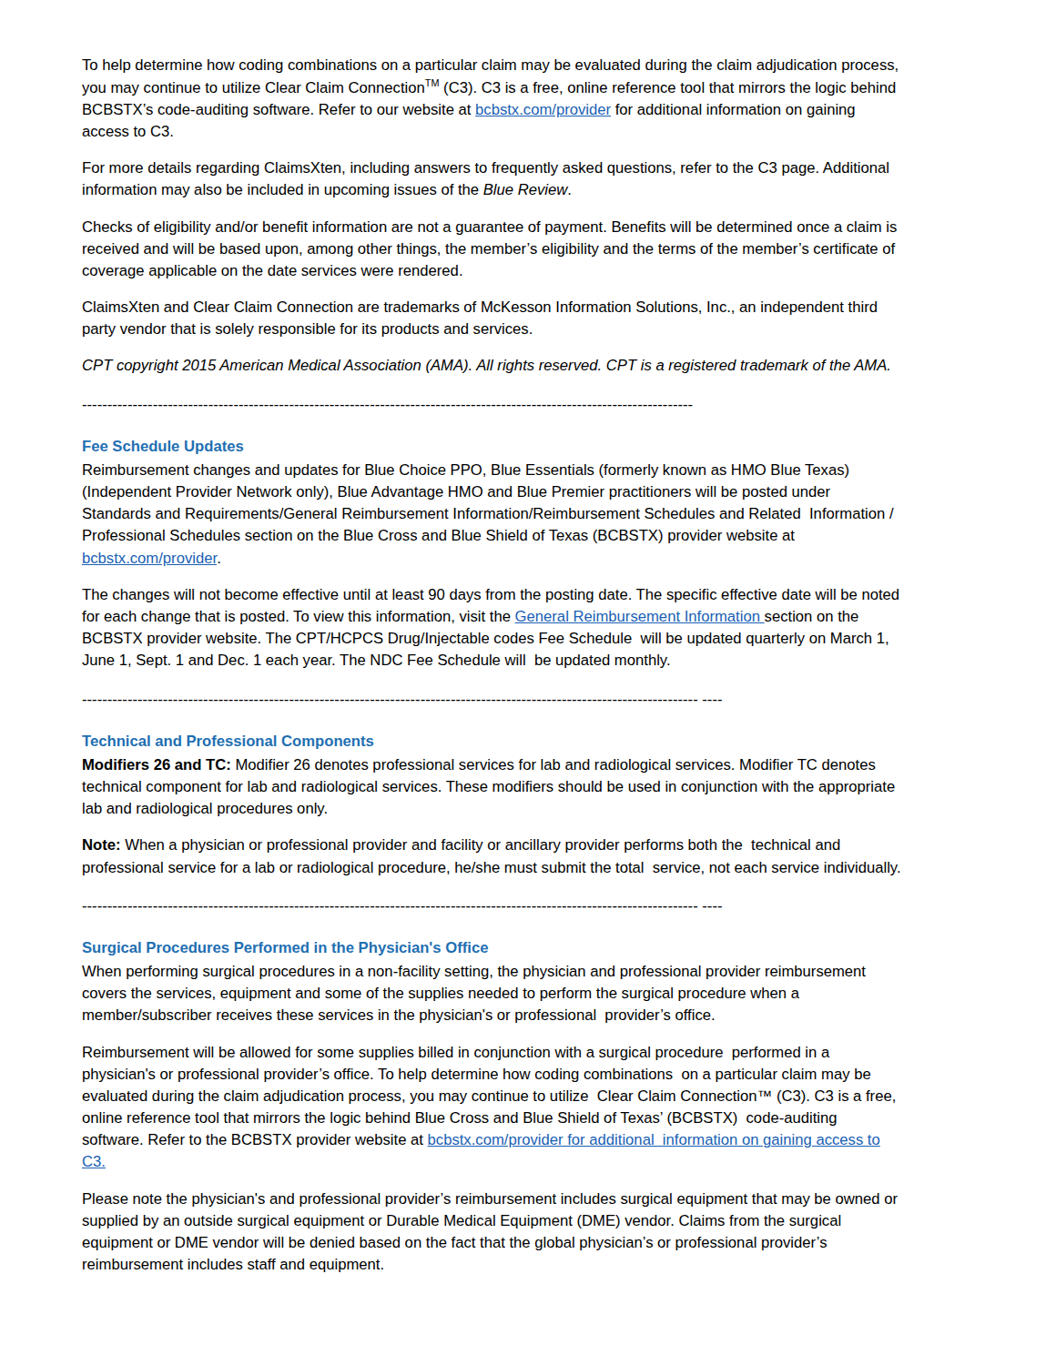To help determine how coding combinations on a particular claim may be evaluated during the claim adjudication process, you may continue to utilize Clear Claim ConnectionTM (C3). C3 is a free, online reference tool that mirrors the logic behind BCBSTX’s code-auditing software. Refer to our website at bcbstx.com/provider for additional information on gaining access to C3.
For more details regarding ClaimsXten, including answers to frequently asked questions, refer to the C3 page. Additional information may also be included in upcoming issues of the Blue Review.
Checks of eligibility and/or benefit information are not a guarantee of payment. Benefits will be determined once a claim is received and will be based upon, among other things, the member’s eligibility and the terms of the member’s certificate of coverage applicable on the date services were rendered.
ClaimsXten and Clear Claim Connection are trademarks of McKesson Information Solutions, Inc., an independent third party vendor that is solely responsible for its products and services.
CPT copyright 2015 American Medical Association (AMA). All rights reserved. CPT is a registered trademark of the AMA.
-------------------------------------------------------------------------------------------------------------------------
Fee Schedule Updates
Reimbursement changes and updates for Blue Choice PPO, Blue Essentials (formerly known as HMO Blue Texas) (Independent Provider Network only), Blue Advantage HMO and Blue Premier practitioners will be posted under Standards and Requirements/General Reimbursement Information/Reimbursement Schedules and Related Information / Professional Schedules section on the Blue Cross and Blue Shield of Texas (BCBSTX) provider website at bcbstx.com/provider.
The changes will not become effective until at least 90 days from the posting date. The specific effective date will be noted for each change that is posted. To view this information, visit the General Reimbursement Information section on the BCBSTX provider website. The CPT/HCPCS Drug/Injectable codes Fee Schedule will be updated quarterly on March 1, June 1, Sept. 1 and Dec. 1 each year. The NDC Fee Schedule will be updated monthly.
-------------------------------------------------------------------------------------------------------------------------- ----
Technical and Professional Components
Modifiers 26 and TC: Modifier 26 denotes professional services for lab and radiological services. Modifier TC denotes technical component for lab and radiological services. These modifiers should be used in conjunction with the appropriate lab and radiological procedures only.
Note: When a physician or professional provider and facility or ancillary provider performs both the technical and professional service for a lab or radiological procedure, he/she must submit the total service, not each service individually.
-------------------------------------------------------------------------------------------------------------------------- ----
Surgical Procedures Performed in the Physician's Office
When performing surgical procedures in a non-facility setting, the physician and professional provider reimbursement covers the services, equipment and some of the supplies needed to perform the surgical procedure when a member/subscriber receives these services in the physician's or professional provider’s office.
Reimbursement will be allowed for some supplies billed in conjunction with a surgical procedure performed in a physician's or professional provider’s office. To help determine how coding combinations on a particular claim may be evaluated during the claim adjudication process, you may continue to utilize Clear Claim Connection™ (C3). C3 is a free, online reference tool that mirrors the logic behind Blue Cross and Blue Shield of Texas’ (BCBSTX) code-auditing software. Refer to the BCBSTX provider website at bcbstx.com/provider for additional information on gaining access to C3.
Please note the physician's and professional provider’s reimbursement includes surgical equipment that may be owned or supplied by an outside surgical equipment or Durable Medical Equipment (DME) vendor. Claims from the surgical equipment or DME vendor will be denied based on the fact that the global physician’s or professional provider’s reimbursement includes staff and equipment.